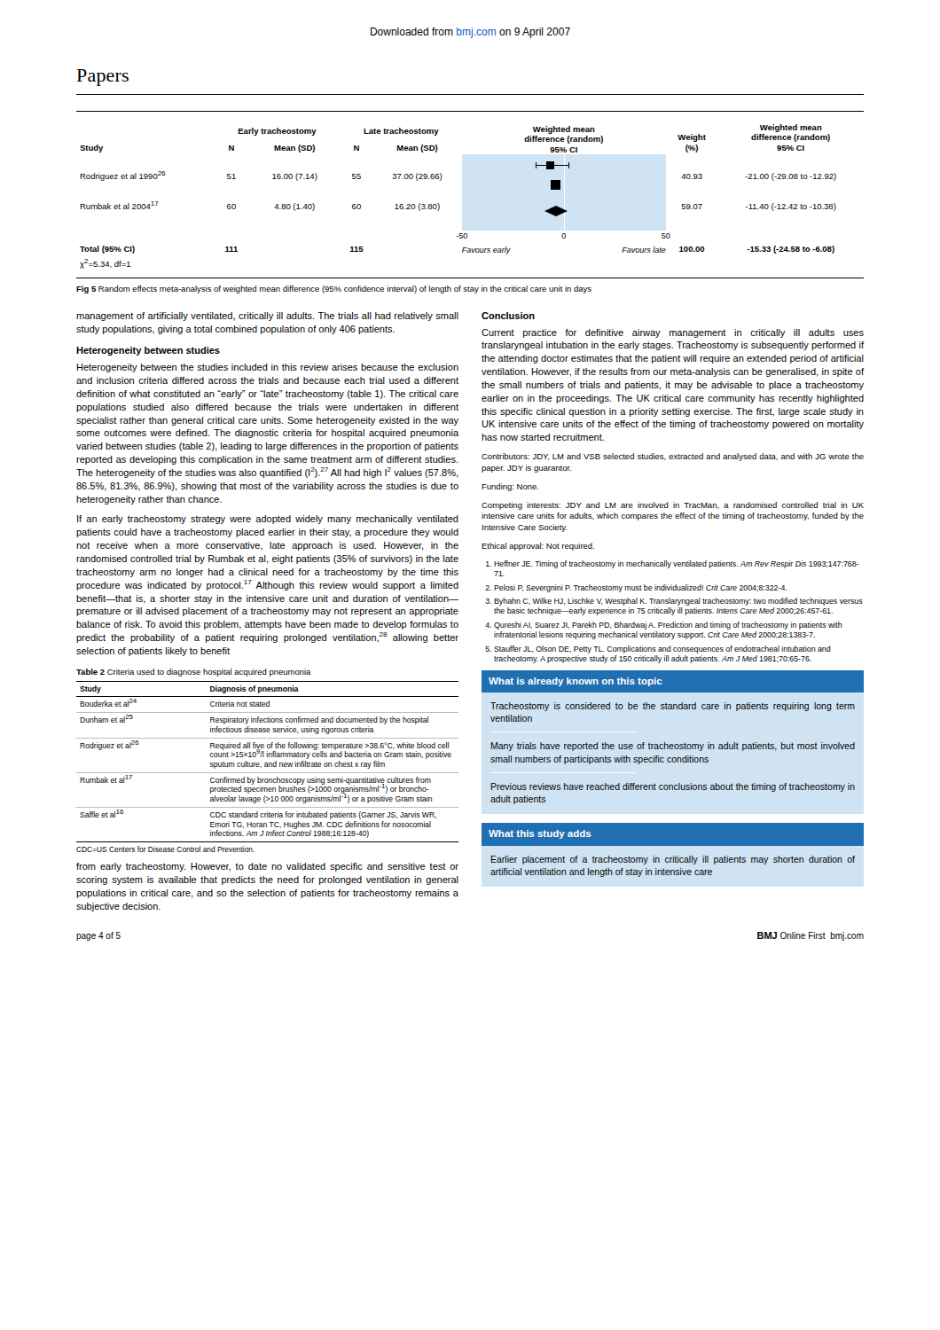Downloaded from bmj.com on 9 April 2007
Papers
| Study | Early tracheostomy | Late tracheostomy | Weighted mean difference (random) 95% CI | Weight (%) | Weighted mean difference (random) 95% CI |
| --- | --- | --- | --- | --- | --- |
| N | Mean (SD) | N | Mean (SD) |
| Rodriguez et al 1990 26 | 51 | 16.00 (7.14) | 55 | 37.00 (29.66) | -50 0 50 Favours early Favours late | 40.93 | -21.00 (-29.08 to -12.92) |
| Rumbak et al 2004 17 | 60 | 4.80 (1.40) | 60 | 16.20 (3.80) | 59.07 | -11.40 (-12.42 to -10.38) |
| Total (95% CI) | 111 | | 115 | | 100.00 | -15.33 (-24.58 to -6.08) |
| χ 2 =5.34, df=1 | | | |
Fig 5 Random effects meta-analysis of weighted mean difference (95% confidence interval) of length of stay in the critical care unit in days
management of artificially ventilated, critically ill adults. The trials all had relatively small study populations, giving a total combined population of only 406 patients.
Heterogeneity between studies
Heterogeneity between the studies included in this review arises because the exclusion and inclusion criteria differed across the trials and because each trial used a different definition of what constituted an “early” or “late” tracheostomy (table 1). The critical care populations studied also differed because the trials were undertaken in different specialist rather than general critical care units. Some heterogeneity existed in the way some outcomes were defined. The diagnostic criteria for hospital acquired pneumonia varied between studies (table 2), leading to large differences in the proportion of patients reported as developing this complication in the same treatment arm of different studies. The heterogeneity of the studies was also quantified (I2).27 All had high I2 values (57.8%, 86.5%, 81.3%, 86.9%), showing that most of the variability across the studies is due to heterogeneity rather than chance.
If an early tracheostomy strategy were adopted widely many mechanically ventilated patients could have a tracheostomy placed earlier in their stay, a procedure they would not receive when a more conservative, late approach is used. However, in the randomised controlled trial by Rumbak et al, eight patients (35% of survivors) in the late tracheostomy arm no longer had a clinical need for a tracheostomy by the time this procedure was indicated by protocol.17 Although this review would support a limited benefit—that is, a shorter stay in the intensive care unit and duration of ventilation—premature or ill advised placement of a tracheostomy may not represent an appropriate balance of risk. To avoid this problem, attempts have been made to develop formulas to predict the probability of a patient requiring prolonged ventilation,28 allowing better selection of patients likely to benefit
Table 2 Criteria used to diagnose hospital acquired pneumonia
| Study | Diagnosis of pneumonia |
| --- | --- |
| Bouderka et al 24 | Criteria not stated |
| Dunham et al 25 | Respiratory infections confirmed and documented by the hospital infectious disease service, using rigorous criteria |
| Rodriguez et al 26 | Required all five of the following: temperature >38.6°C, white blood cell count >15×10 9 /l inflammatory cells and bacteria on Gram stain, positive sputum culture, and new infiltrate on chest x ray film |
| Rumbak et al 17 | Confirmed by bronchoscopy using semi-quantitative cultures from protected specimen brushes (>1000 organisms/ml -1 ) or broncho-alveolar lavage (>10 000 organisms/ml -1 ) or a positive Gram stain |
| Saffle et al 16 | CDC standard criteria for intubated patients (Garner JS, Jarvis WR, Emori TG, Horan TC, Hughes JM. CDC definitions for nosocomial infections. Am J Infect Control 1988;16:128-40) |
CDC=US Centers for Disease Control and Prevention.
from early tracheostomy. However, to date no validated specific and sensitive test or scoring system is available that predicts the need for prolonged ventilation in general populations in critical care, and so the selection of patients for tracheostomy remains a subjective decision.
Conclusion
Current practice for definitive airway management in critically ill adults uses translaryngeal intubation in the early stages. Tracheostomy is subsequently performed if the attending doctor estimates that the patient will require an extended period of artificial ventilation. However, if the results from our meta-analysis can be generalised, in spite of the small numbers of trials and patients, it may be advisable to place a tracheostomy earlier on in the proceedings. The UK critical care community has recently highlighted this specific clinical question in a priority setting exercise. The first, large scale study in UK intensive care units of the effect of the timing of tracheostomy powered on mortality has now started recruitment.
Contributors: JDY, LM and VSB selected studies, extracted and analysed data, and with JG wrote the paper. JDY is guarantor.
Funding: None.
Competing interests: JDY and LM are involved in TracMan, a randomised controlled trial in UK intensive care units for adults, which compares the effect of the timing of tracheostomy, funded by the Intensive Care Society.
Ethical approval: Not required.
Heffner JE. Timing of tracheostomy in mechanically ventilated patients. Am Rev Respir Dis 1993;147:768-71.
Pelosi P, Severgnini P. Tracheostomy must be individualized! Crit Care 2004;8:322-4.
Byhahn C, Wilke HJ, Lischke V, Westphal K. Translaryngeal tracheostomy: two modified techniques versus the basic technique—early experience in 75 critically ill patients. Intens Care Med 2000;26:457-61.
Qureshi AI, Suarez JI, Parekh PD, Bhardwaj A. Prediction and timing of tracheostomy in patients with infratentorial lesions requiring mechanical ventilatory support. Crit Care Med 2000;28:1383-7.
Stauffer JL, Olson DE, Petty TL. Complications and consequences of endotracheal intubation and tracheotomy. A prospective study of 150 critically ill adult patients. Am J Med 1981;70:65-76.
What is already known on this topic
Tracheostomy is considered to be the standard care in patients requiring long term ventilation
Many trials have reported the use of tracheostomy in adult patients, but most involved small numbers of participants with specific conditions
Previous reviews have reached different conclusions about the timing of tracheostomy in adult patients
What this study adds
Earlier placement of a tracheostomy in critically ill patients may shorten duration of artificial ventilation and length of stay in intensive care
page 4 of 5
BMJ Online First bmj.com